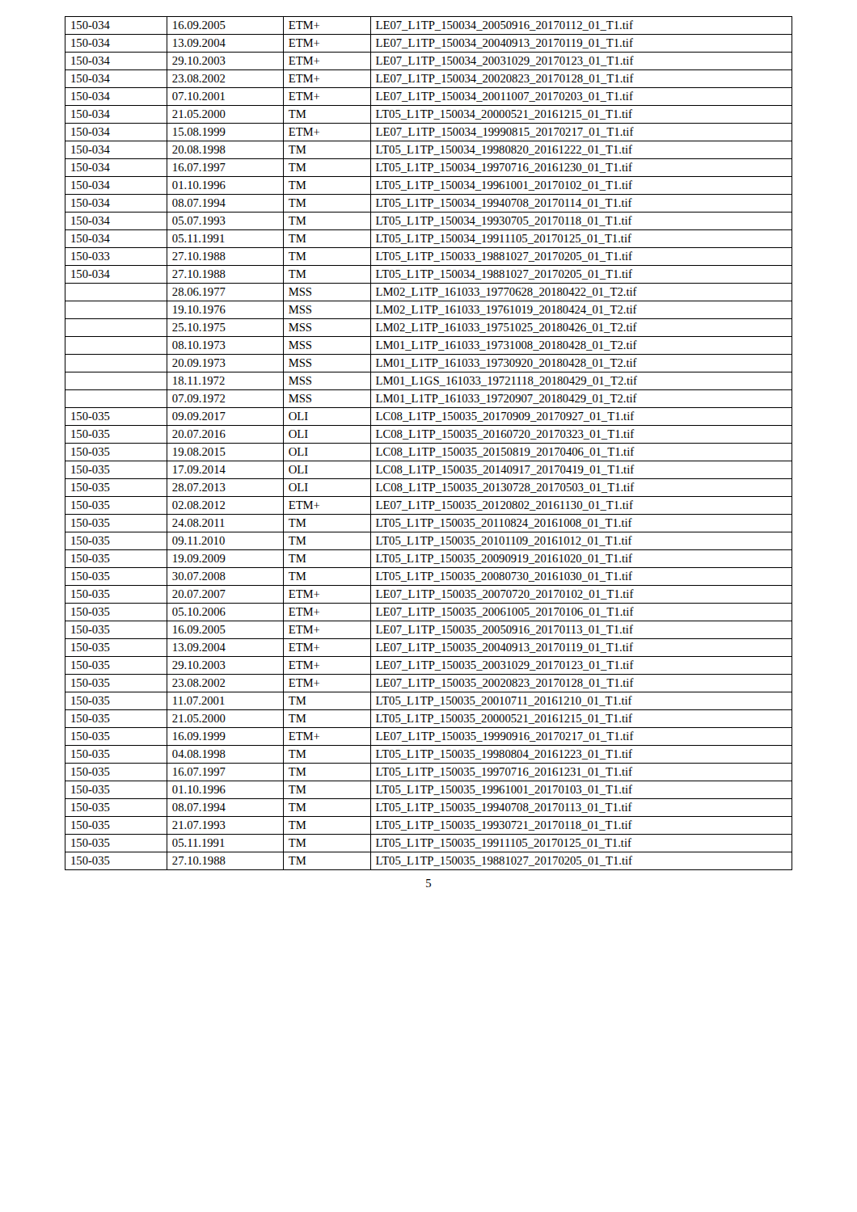| 150-034 | 16.09.2005 | ETM+ | LE07_L1TP_150034_20050916_20170112_01_T1.tif |
| 150-034 | 13.09.2004 | ETM+ | LE07_L1TP_150034_20040913_20170119_01_T1.tif |
| 150-034 | 29.10.2003 | ETM+ | LE07_L1TP_150034_20031029_20170123_01_T1.tif |
| 150-034 | 23.08.2002 | ETM+ | LE07_L1TP_150034_20020823_20170128_01_T1.tif |
| 150-034 | 07.10.2001 | ETM+ | LE07_L1TP_150034_20011007_20170203_01_T1.tif |
| 150-034 | 21.05.2000 | TM | LT05_L1TP_150034_20000521_20161215_01_T1.tif |
| 150-034 | 15.08.1999 | ETM+ | LE07_L1TP_150034_19990815_20170217_01_T1.tif |
| 150-034 | 20.08.1998 | TM | LT05_L1TP_150034_19980820_20161222_01_T1.tif |
| 150-034 | 16.07.1997 | TM | LT05_L1TP_150034_19970716_20161230_01_T1.tif |
| 150-034 | 01.10.1996 | TM | LT05_L1TP_150034_19961001_20170102_01_T1.tif |
| 150-034 | 08.07.1994 | TM | LT05_L1TP_150034_19940708_20170114_01_T1.tif |
| 150-034 | 05.07.1993 | TM | LT05_L1TP_150034_19930705_20170118_01_T1.tif |
| 150-034 | 05.11.1991 | TM | LT05_L1TP_150034_19911105_20170125_01_T1.tif |
| 150-033 | 27.10.1988 | TM | LT05_L1TP_150033_19881027_20170205_01_T1.tif |
| 150-034 | 27.10.1988 | TM | LT05_L1TP_150034_19881027_20170205_01_T1.tif |
| | 28.06.1977 | MSS | LM02_L1TP_161033_19770628_20180422_01_T2.tif |
| | 19.10.1976 | MSS | LM02_L1TP_161033_19761019_20180424_01_T2.tif |
| | 25.10.1975 | MSS | LM02_L1TP_161033_19751025_20180426_01_T2.tif |
| | 08.10.1973 | MSS | LM01_L1TP_161033_19731008_20180428_01_T2.tif |
| | 20.09.1973 | MSS | LM01_L1TP_161033_19730920_20180428_01_T2.tif |
| | 18.11.1972 | MSS | LM01_L1GS_161033_19721118_20180429_01_T2.tif |
| | 07.09.1972 | MSS | LM01_L1TP_161033_19720907_20180429_01_T2.tif |
| 150-035 | 09.09.2017 | OLI | LC08_L1TP_150035_20170909_20170927_01_T1.tif |
| 150-035 | 20.07.2016 | OLI | LC08_L1TP_150035_20160720_20170323_01_T1.tif |
| 150-035 | 19.08.2015 | OLI | LC08_L1TP_150035_20150819_20170406_01_T1.tif |
| 150-035 | 17.09.2014 | OLI | LC08_L1TP_150035_20140917_20170419_01_T1.tif |
| 150-035 | 28.07.2013 | OLI | LC08_L1TP_150035_20130728_20170503_01_T1.tif |
| 150-035 | 02.08.2012 | ETM+ | LE07_L1TP_150035_20120802_20161130_01_T1.tif |
| 150-035 | 24.08.2011 | TM | LT05_L1TP_150035_20110824_20161008_01_T1.tif |
| 150-035 | 09.11.2010 | TM | LT05_L1TP_150035_20101109_20161012_01_T1.tif |
| 150-035 | 19.09.2009 | TM | LT05_L1TP_150035_20090919_20161020_01_T1.tif |
| 150-035 | 30.07.2008 | TM | LT05_L1TP_150035_20080730_20161030_01_T1.tif |
| 150-035 | 20.07.2007 | ETM+ | LE07_L1TP_150035_20070720_20170102_01_T1.tif |
| 150-035 | 05.10.2006 | ETM+ | LE07_L1TP_150035_20061005_20170106_01_T1.tif |
| 150-035 | 16.09.2005 | ETM+ | LE07_L1TP_150035_20050916_20170113_01_T1.tif |
| 150-035 | 13.09.2004 | ETM+ | LE07_L1TP_150035_20040913_20170119_01_T1.tif |
| 150-035 | 29.10.2003 | ETM+ | LE07_L1TP_150035_20031029_20170123_01_T1.tif |
| 150-035 | 23.08.2002 | ETM+ | LE07_L1TP_150035_20020823_20170128_01_T1.tif |
| 150-035 | 11.07.2001 | TM | LT05_L1TP_150035_20010711_20161210_01_T1.tif |
| 150-035 | 21.05.2000 | TM | LT05_L1TP_150035_20000521_20161215_01_T1.tif |
| 150-035 | 16.09.1999 | ETM+ | LE07_L1TP_150035_19990916_20170217_01_T1.tif |
| 150-035 | 04.08.1998 | TM | LT05_L1TP_150035_19980804_20161223_01_T1.tif |
| 150-035 | 16.07.1997 | TM | LT05_L1TP_150035_19970716_20161231_01_T1.tif |
| 150-035 | 01.10.1996 | TM | LT05_L1TP_150035_19961001_20170103_01_T1.tif |
| 150-035 | 08.07.1994 | TM | LT05_L1TP_150035_19940708_20170113_01_T1.tif |
| 150-035 | 21.07.1993 | TM | LT05_L1TP_150035_19930721_20170118_01_T1.tif |
| 150-035 | 05.11.1991 | TM | LT05_L1TP_150035_19911105_20170125_01_T1.tif |
| 150-035 | 27.10.1988 | TM | LT05_L1TP_150035_19881027_20170205_01_T1.tif |
5